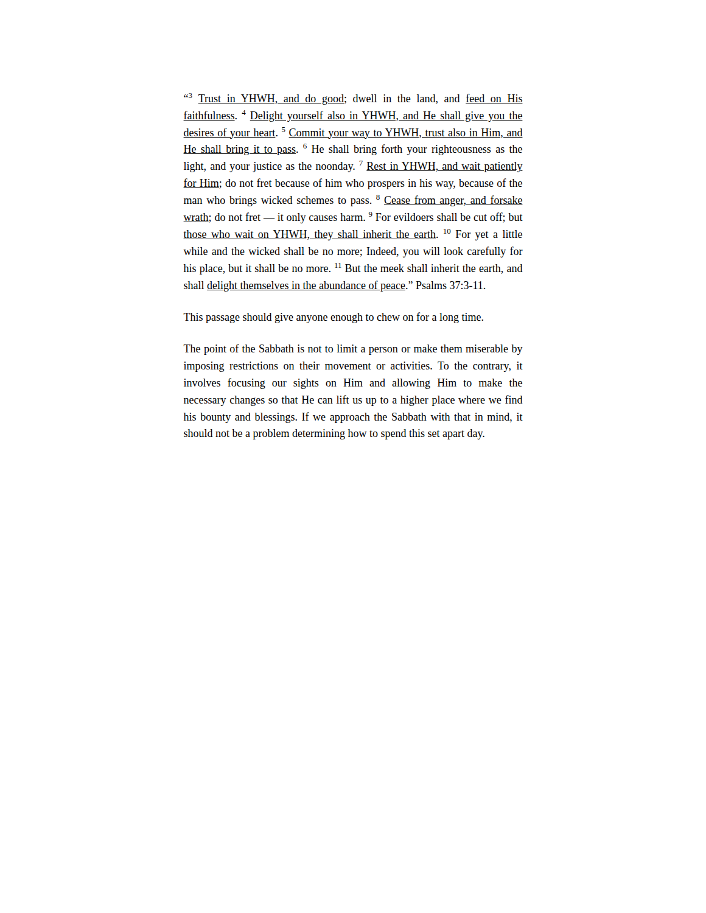“3 Trust in YHWH, and do good; dwell in the land, and feed on His faithfulness. 4 Delight yourself also in YHWH, and He shall give you the desires of your heart. 5 Commit your way to YHWH, trust also in Him, and He shall bring it to pass. 6 He shall bring forth your righteousness as the light, and your justice as the noonday. 7 Rest in YHWH, and wait patiently for Him; do not fret because of him who prospers in his way, because of the man who brings wicked schemes to pass. 8 Cease from anger, and forsake wrath; do not fret — it only causes harm. 9 For evildoers shall be cut off; but those who wait on YHWH, they shall inherit the earth. 10 For yet a little while and the wicked shall be no more; Indeed, you will look carefully for his place, but it shall be no more. 11 But the meek shall inherit the earth, and shall delight themselves in the abundance of peace.” Psalms 37:3-11.
This passage should give anyone enough to chew on for a long time.
The point of the Sabbath is not to limit a person or make them miserable by imposing restrictions on their movement or activities. To the contrary, it involves focusing our sights on Him and allowing Him to make the necessary changes so that He can lift us up to a higher place where we find his bounty and blessings. If we approach the Sabbath with that in mind, it should not be a problem determining how to spend this set apart day.